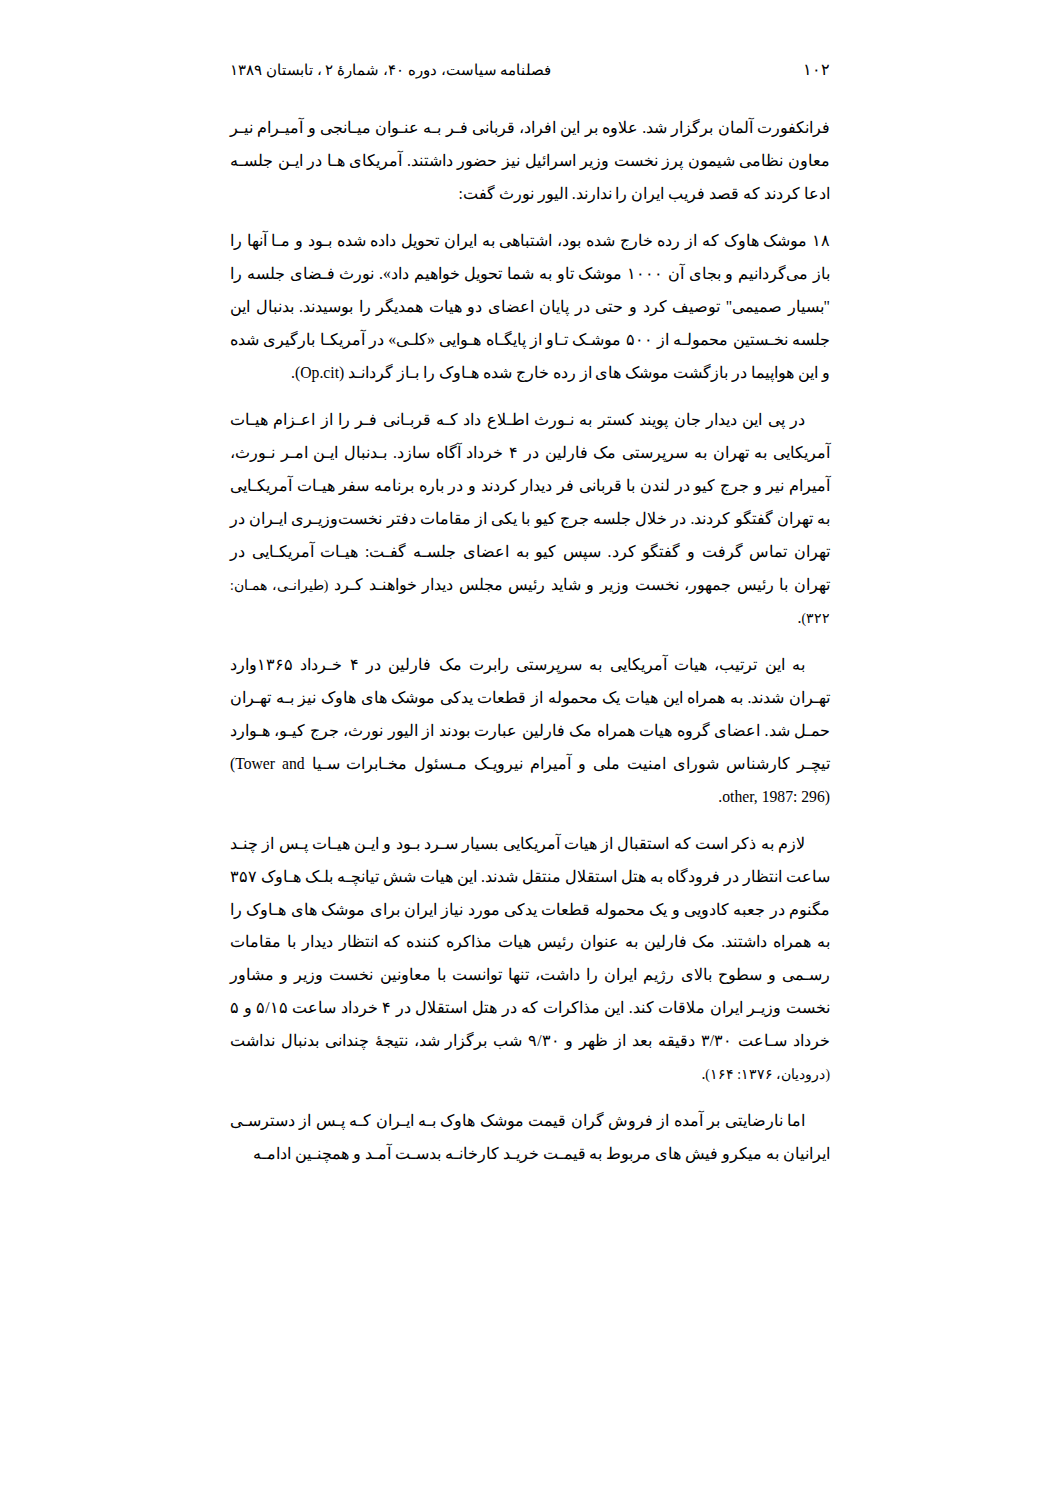۱۰۲ فصلنامه سیاست، دوره ۴۰، شمارهٔ ۲ ، تابستان ۱۳۸۹
فرانکفورت آلمان برگزار شد. علاوه بر این افراد، قربانی فـر بـه عنـوان میـانجی و آمیـرام نیـر معاون نظامی شیمون پرز نخست وزیر اسرائیل نیز حضور داشتند. آمریکای هـا در ایـن جلسـه ادعا کردند که قصد فریب ایران را ندارند. الیور نورث گفت:
۱۸ موشک هاوک که از رده خارج شده بود، اشتباهی به ایران تحویل داده شده بـود و مـا آنها را باز می‌گردانیم و بجای آن ۱۰۰۰ موشک تاو به شما تحویل خواهیم داد». نورث فـضای جلسه را "بسیار صمیمی" توصیف کرد و حتی در پایان اعضای دو هیات همدیگر را بوسیدند. بدنبال این جلسه نخـستین محمولـه از ۵۰۰ موشـک تـاو از پایگـاه هـوایی «کلـی» در آمریکـا بارگیری شده و این هواپیما در بازگشت موشک های از رده خارج شده هـاوک را بـاز گردانـد (Op.cit).
در پی این دیدار جان پویند کستر به نـورث اطـلاع داد کـه قربـانی فـر را از اعـزام هیـات آمریکایی به تهران به سرپرستی مک فارلین در ۴ خرداد آگاه سازد. بـدنبال ایـن امـر نـورث، آمیرام نیر و جرج کیو در لندن با قربانی فر دیدار کردند و در باره برنامه سفر هیـات آمریکـایی به تهران گفتگو کردند. در خلال جلسه جرج کیو با یکی از مقامات دفتر نخست‌وزیـری ایـران در تهران تماس گرفت و گفتگو کرد. سپس کیو به اعضای جلسـه گفـت: هیـات آمریکـایی در تهران با رئیس جمهور، نخست وزیر و شاید رئیس مجلس دیدار خواهنـد کـرد (طیرانـی، همـان: ۳۲۲).
به این ترتیب، هیات آمریکایی به سرپرستی رابرت مک فارلین در ۴ خـرداد ۱۳۶۵وارد تهـران شدند. به همراه این هیات یک محموله از قطعات یدکی موشک های هاوک نیز بـه تهـران حمـل شد. اعضای گروه هیات همراه مک فارلین عبارت بودند از الیور نورث، جرج کیـو، هـوارد تیچـر کارشناس شورای امنیت ملی و آمیرام نیرویـک مـسئول مخـابرات سـیا (Tower and other, 1987: 296).
لازم به ذکر است که استقبال از هیات آمریکایی بسیار سـرد بـود و ایـن هیـات پـس از چنـد ساعت انتظار در فرودگاه به هتل استقلال منتقل شدند. این هیات شش تیانچـه بلـک هـاوک ۳۵۷ مگنوم در جعبه کادویی و یک محموله قطعات یدکی مورد نیاز ایران برای موشک های هـاوک را به همراه داشتند. مک فارلین به عنوان رئیس هیات مذاکره کننده که انتظار دیدار با مقامات رسـمی و سطوح بالای رژیم ایران را داشت، تنها توانست با معاونین نخست وزیر و مشاور نخست وزیـر ایران ملاقات کند. این مذاکرات که در هتل استقلال در ۴ خرداد ساعت ۵/۱۵ و ۵ خرداد سـاعت ۳/۳۰ دقیقه بعد از ظهر و ۹/۳۰ شب برگزار شد، نتیجهٔ چندانی بدنبال نداشت (درودیان، ۱۳۷۶: ۱۶۴).
اما نارضایتی بر آمده از فروش گران قیمت موشک هاوک بـه ایـران کـه پـس از دسترسـی ایرانیان به میکرو فیش های مربوط به قیمـت خریـد کارخانـه بدسـت آمـد و همچنـین ادامـه